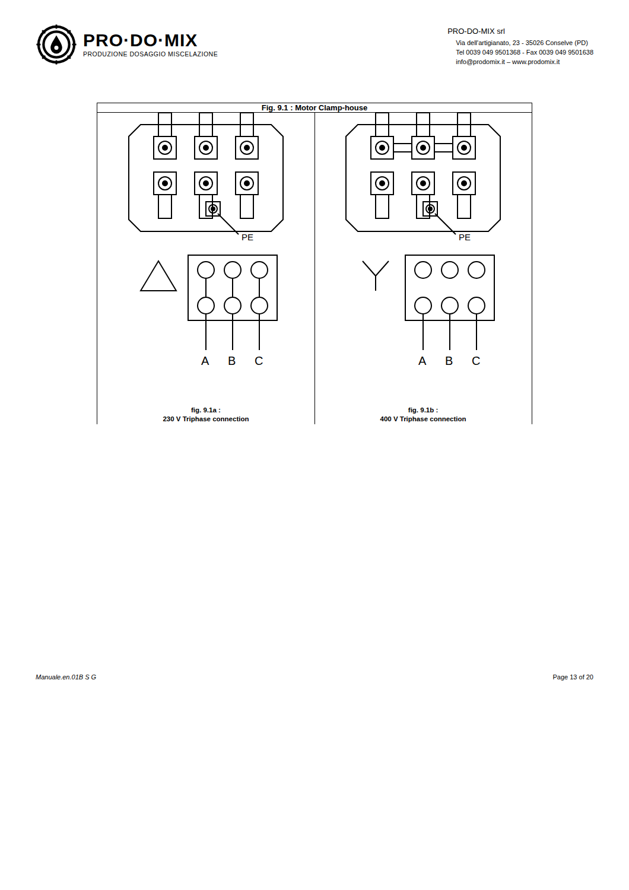PRO·DO·MIX
PRODUZIONE DOSAGGIO MISCELAZIONE
PRO-DO-MIX srl
Via dell'artigianato, 23 - 35026 Conselve (PD)
Tel 0039 049 9501368 - Fax 0039 049 9501638
info@prodomix.it – www.prodomix.it
| Fig. 9.1 : Motor Clamp-house |
| --- |
| PE A B C fig. 9.1a : 230 V Triphase connection | PE A B C fig. 9.1b : 400 V Triphase connection |
Manuale.en.01B S G
Page 13 of 20